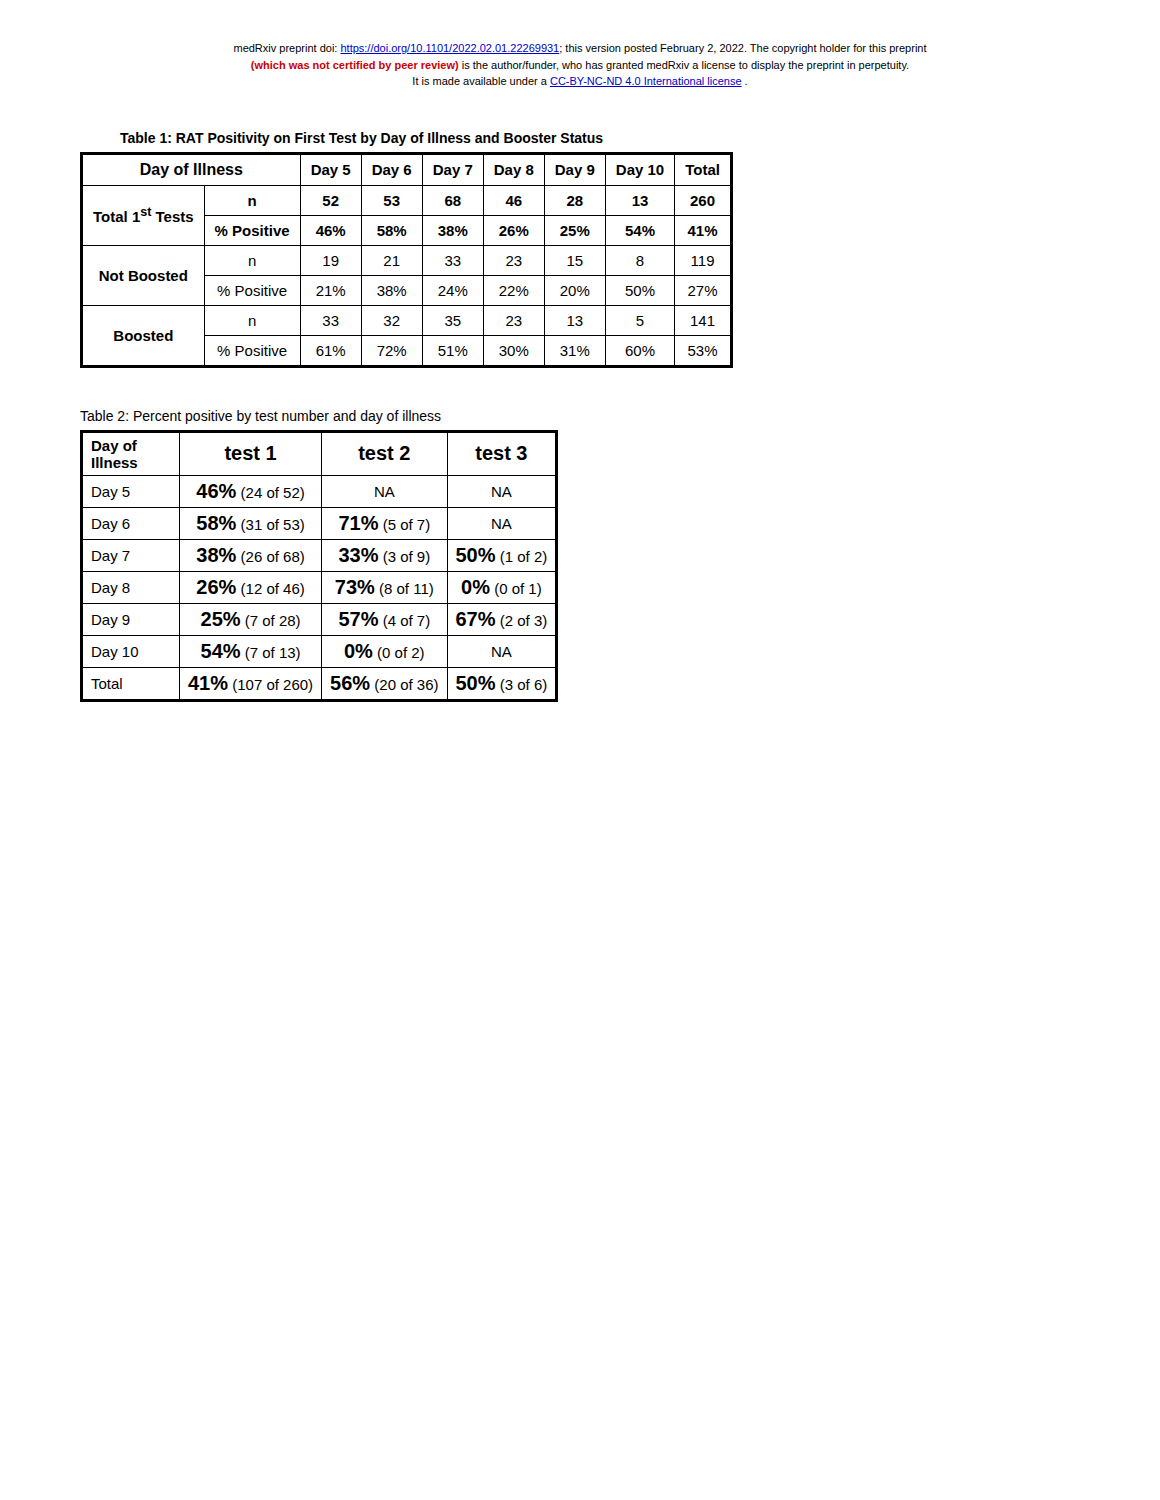medRxiv preprint doi: https://doi.org/10.1101/2022.02.01.22269931; this version posted February 2, 2022. The copyright holder for this preprint
(which was not certified by peer review) is the author/funder, who has granted medRxiv a license to display the preprint in perpetuity.
It is made available under a CC-BY-NC-ND 4.0 International license .
Table 1: RAT Positivity on First Test by Day of Illness and Booster Status
| Day of Illness | Day 5 | Day 6 | Day 7 | Day 8 | Day 9 | Day 10 | Total |
| Total 1 st Tests | n | 52 | 53 | 68 | 46 | 28 | 13 | 260 |
| % Positive | 46% | 58% | 38% | 26% | 25% | 54% | 41% |
| Not Boosted | n | 19 | 21 | 33 | 23 | 15 | 8 | 119 |
| % Positive | 21% | 38% | 24% | 22% | 20% | 50% | 27% |
| Boosted | n | 33 | 32 | 35 | 23 | 13 | 5 | 141 |
| % Positive | 61% | 72% | 51% | 30% | 31% | 60% | 53% |
Table 2: Percent positive by test number and day of illness
| Day of Illness | test 1 | test 2 | test 3 |
| --- | --- | --- | --- |
| Day 5 | 46% (24 of 52) | NA | NA |
| Day 6 | 58% (31 of 53) | 71% (5 of 7) | NA |
| Day 7 | 38% (26 of 68) | 33% (3 of 9) | 50% (1 of 2) |
| Day 8 | 26% (12 of 46) | 73% (8 of 11) | 0% (0 of 1) |
| Day 9 | 25% (7 of 28) | 57% (4 of 7) | 67% (2 of 3) |
| Day 10 | 54% (7 of 13) | 0% (0 of 2) | NA |
| Total | 41% (107 of 260) | 56% (20 of 36) | 50% (3 of 6) |